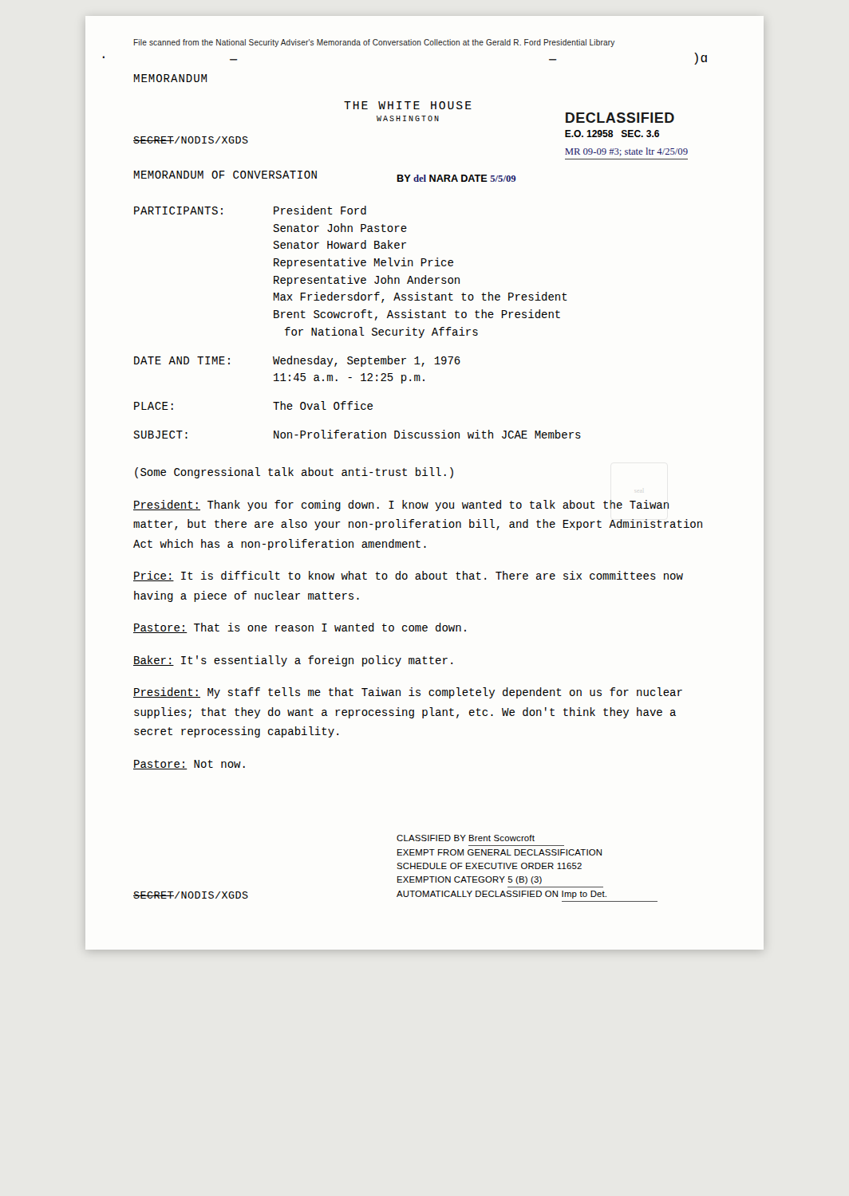File scanned from the National Security Adviser's Memoranda of Conversation Collection at the Gerald R. Ford Presidential Library
.
− − )ɑ
MEMORANDUM
THE WHITE HOUSE
WASHINGTON
SECRET/NODIS/XGDS
DECLASSIFIED
E.O. 12958 SEC. 3.6
MR 09-09 #3; state ltr 4/25/09
MEMORANDUM OF CONVERSATION BY del NARA DATE 5/5/09
| PARTICIPANTS: | President Ford Senator John Pastore Senator Howard Baker Representative Melvin Price Representative John Anderson Max Friedersdorf, Assistant to the President Brent Scowcroft, Assistant to the President for National Security Affairs |
| DATE AND TIME: | Wednesday, September 1, 1976 11:45 a.m. - 12:25 p.m. |
| PLACE: | The Oval Office |
| SUBJECT: | Non-Proliferation Discussion with JCAE Members |
(Some Congressional talk about anti-trust bill.)
President: Thank you for coming down. I know you wanted to talk about the Taiwan matter, but there are also your non-proliferation bill, and the Export Administration Act which has a non-proliferation amendment.
Price: It is difficult to know what to do about that. There are six committees now having a piece of nuclear matters.
Pastore: That is one reason I wanted to come down.
Baker: It's essentially a foreign policy matter.
President: My staff tells me that Taiwan is completely dependent on us for nuclear supplies; that they do want a reprocessing plant, etc. We don't think they have a secret reprocessing capability.
Pastore: Not now.
seal
SECRET/NODIS/XGDS
CLASSIFIED BY Brent Scowcroft
EXEMPT FROM GENERAL DECLASSIFICATION
SCHEDULE OF EXECUTIVE ORDER 11652
EXEMPTION CATEGORY 5 (B) (3)
AUTOMATICALLY DECLASSIFIED ON Imp to Det.